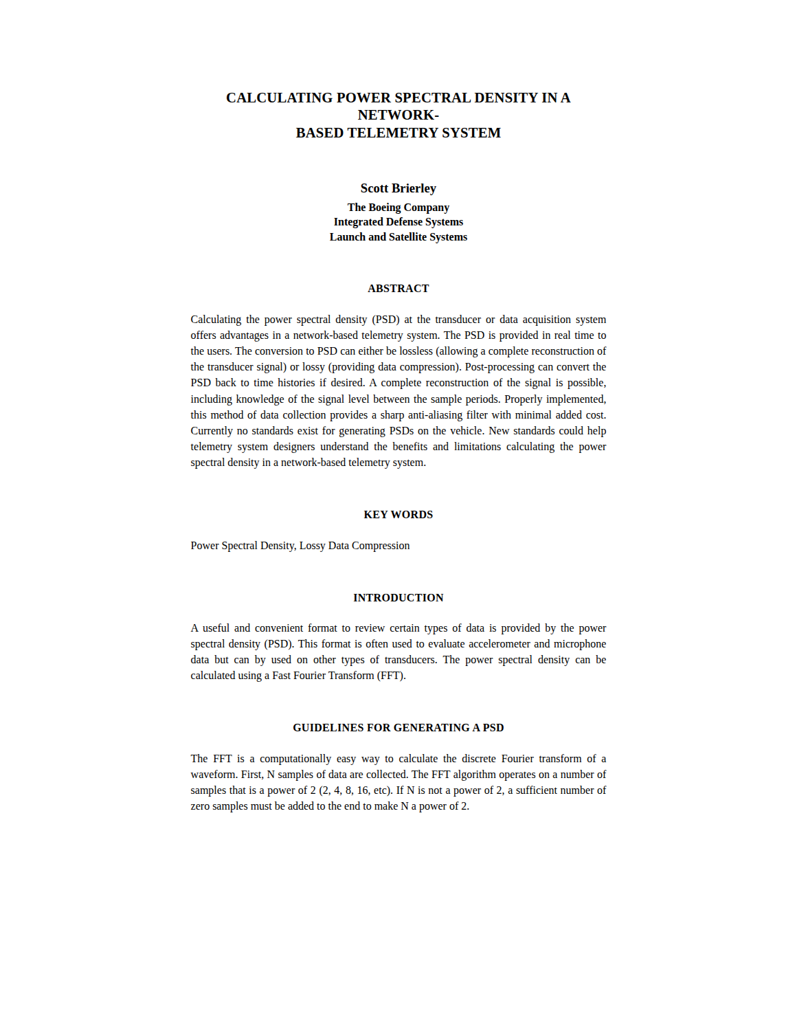CALCULATING POWER SPECTRAL DENSITY IN A NETWORK-
BASED TELEMETRY SYSTEM
Scott Brierley
The Boeing Company
Integrated Defense Systems
Launch and Satellite Systems
ABSTRACT
Calculating the power spectral density (PSD) at the transducer or data acquisition system offers advantages in a network-based telemetry system. The PSD is provided in real time to the users. The conversion to PSD can either be lossless (allowing a complete reconstruction of the transducer signal) or lossy (providing data compression). Post-processing can convert the PSD back to time histories if desired. A complete reconstruction of the signal is possible, including knowledge of the signal level between the sample periods. Properly implemented, this method of data collection provides a sharp anti-aliasing filter with minimal added cost. Currently no standards exist for generating PSDs on the vehicle. New standards could help telemetry system designers understand the benefits and limitations calculating the power spectral density in a network-based telemetry system.
KEY WORDS
Power Spectral Density, Lossy Data Compression
INTRODUCTION
A useful and convenient format to review certain types of data is provided by the power spectral density (PSD). This format is often used to evaluate accelerometer and microphone data but can by used on other types of transducers. The power spectral density can be calculated using a Fast Fourier Transform (FFT).
GUIDELINES FOR GENERATING A PSD
The FFT is a computationally easy way to calculate the discrete Fourier transform of a waveform. First, N samples of data are collected. The FFT algorithm operates on a number of samples that is a power of 2 (2, 4, 8, 16, etc). If N is not a power of 2, a sufficient number of zero samples must be added to the end to make N a power of 2.